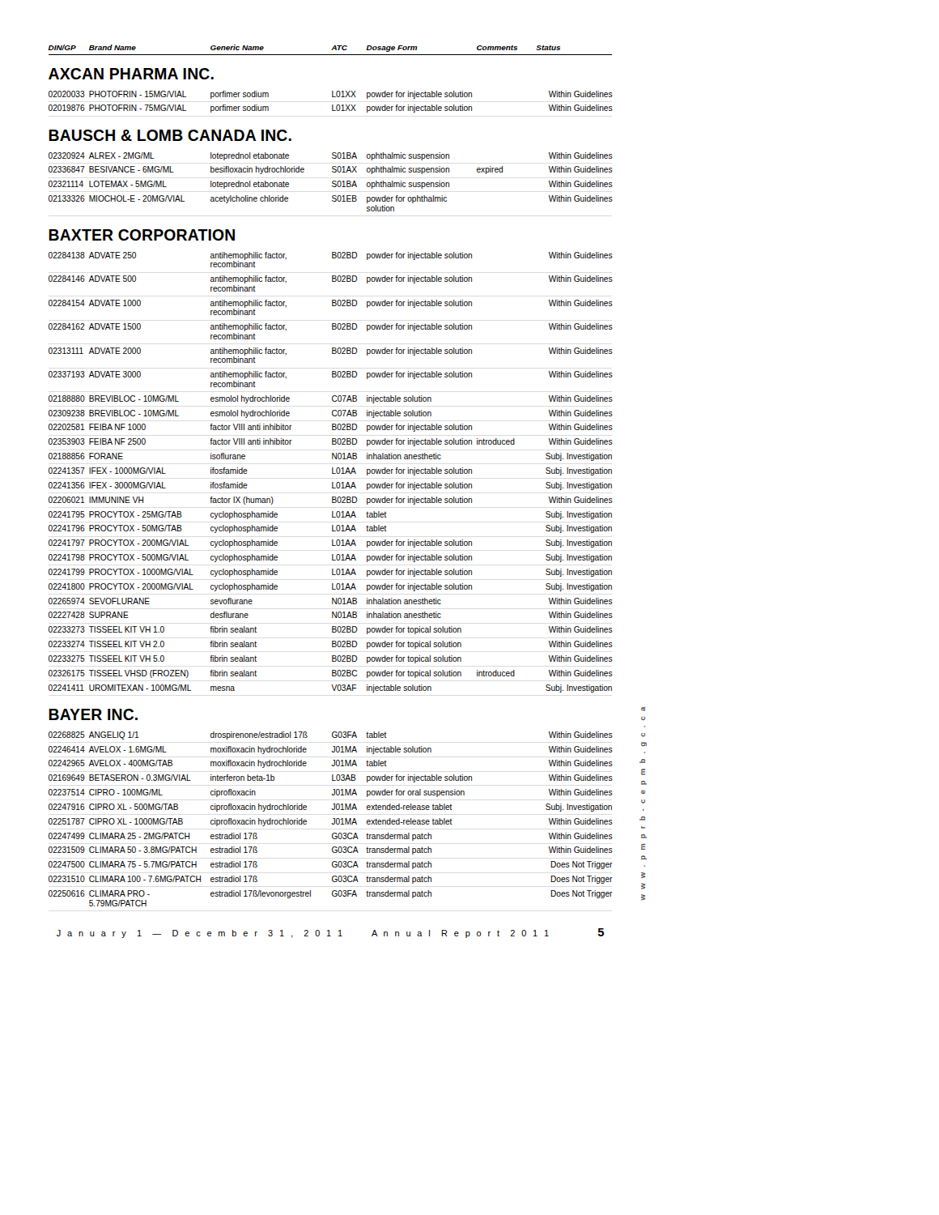w w w . p m p r b - c e p m b . g c . c a
| DIN/GP | Brand Name | Generic Name | ATC | Dosage Form | Comments | Status |
| --- | --- | --- | --- | --- | --- | --- |
| Axcan Pharma Inc. |
| 02020033 | PHOTOFRIN - 15MG/VIAL | porfimer sodium | L01XX | powder for injectable solution | | Within Guidelines |
| 02019876 | PHOTOFRIN - 75MG/VIAL | porfimer sodium | L01XX | powder for injectable solution | | Within Guidelines |
| Bausch & Lomb Canada Inc. |
| 02320924 | ALREX - 2MG/ML | loteprednol etabonate | S01BA | ophthalmic suspension | | Within Guidelines |
| 02336847 | BESIVANCE - 6MG/ML | besifloxacin hydrochloride | S01AX | ophthalmic suspension | expired | Within Guidelines |
| 02321114 | LOTEMAX - 5MG/ML | loteprednol etabonate | S01BA | ophthalmic suspension | | Within Guidelines |
| 02133326 | MIOCHOL-E - 20MG/VIAL | acetylcholine chloride | S01EB | powder for ophthalmic solution | | Within Guidelines |
| Baxter Corporation |
| 02284138 | ADVATE 250 | antihemophilic factor, recombinant | B02BD | powder for injectable solution | | Within Guidelines |
| 02284146 | ADVATE 500 | antihemophilic factor, recombinant | B02BD | powder for injectable solution | | Within Guidelines |
| 02284154 | ADVATE 1000 | antihemophilic factor, recombinant | B02BD | powder for injectable solution | | Within Guidelines |
| 02284162 | ADVATE 1500 | antihemophilic factor, recombinant | B02BD | powder for injectable solution | | Within Guidelines |
| 02313111 | ADVATE 2000 | antihemophilic factor, recombinant | B02BD | powder for injectable solution | | Within Guidelines |
| 02337193 | ADVATE 3000 | antihemophilic factor, recombinant | B02BD | powder for injectable solution | | Within Guidelines |
| 02188880 | BREVIBLOC - 10MG/ML | esmolol hydrochloride | C07AB | injectable solution | | Within Guidelines |
| 02309238 | BREVIBLOC - 10MG/ML | esmolol hydrochloride | C07AB | injectable solution | | Within Guidelines |
| 02202581 | FEIBA NF 1000 | factor VIII anti inhibitor | B02BD | powder for injectable solution | | Within Guidelines |
| 02353903 | FEIBA NF 2500 | factor VIII anti inhibitor | B02BD | powder for injectable solution | introduced | Within Guidelines |
| 02188856 | FORANE | isoflurane | N01AB | inhalation anesthetic | | Subj. Investigation |
| 02241357 | IFEX - 1000MG/VIAL | ifosfamide | L01AA | powder for injectable solution | | Subj. Investigation |
| 02241356 | IFEX - 3000MG/VIAL | ifosfamide | L01AA | powder for injectable solution | | Subj. Investigation |
| 02206021 | IMMUNINE VH | factor IX (human) | B02BD | powder for injectable solution | | Within Guidelines |
| 02241795 | PROCYTOX - 25MG/TAB | cyclophosphamide | L01AA | tablet | | Subj. Investigation |
| 02241796 | PROCYTOX - 50MG/TAB | cyclophosphamide | L01AA | tablet | | Subj. Investigation |
| 02241797 | PROCYTOX - 200MG/VIAL | cyclophosphamide | L01AA | powder for injectable solution | | Subj. Investigation |
| 02241798 | PROCYTOX - 500MG/VIAL | cyclophosphamide | L01AA | powder for injectable solution | | Subj. Investigation |
| 02241799 | PROCYTOX - 1000MG/VIAL | cyclophosphamide | L01AA | powder for injectable solution | | Subj. Investigation |
| 02241800 | PROCYTOX - 2000MG/VIAL | cyclophosphamide | L01AA | powder for injectable solution | | Subj. Investigation |
| 02265974 | SEVOFLURANE | sevoflurane | N01AB | inhalation anesthetic | | Within Guidelines |
| 02227428 | SUPRANE | desflurane | N01AB | inhalation anesthetic | | Within Guidelines |
| 02233273 | TISSEEL KIT VH 1.0 | fibrin sealant | B02BD | powder for topical solution | | Within Guidelines |
| 02233274 | TISSEEL KIT VH 2.0 | fibrin sealant | B02BD | powder for topical solution | | Within Guidelines |
| 02233275 | TISSEEL KIT VH 5.0 | fibrin sealant | B02BD | powder for topical solution | | Within Guidelines |
| 02326175 | TISSEEL VHSD (FROZEN) | fibrin sealant | B02BC | powder for topical solution | introduced | Within Guidelines |
| 02241411 | UROMITEXAN - 100MG/ML | mesna | V03AF | injectable solution | | Subj. Investigation |
| Bayer Inc. |
| 02268825 | ANGELIQ 1/1 | drospirenone/estradiol 17ß | G03FA | tablet | | Within Guidelines |
| 02246414 | AVELOX - 1.6MG/ML | moxifloxacin hydrochloride | J01MA | injectable solution | | Within Guidelines |
| 02242965 | AVELOX - 400MG/TAB | moxifloxacin hydrochloride | J01MA | tablet | | Within Guidelines |
| 02169649 | BETASERON - 0.3MG/VIAL | interferon beta-1b | L03AB | powder for injectable solution | | Within Guidelines |
| 02237514 | CIPRO - 100MG/ML | ciprofloxacin | J01MA | powder for oral suspension | | Within Guidelines |
| 02247916 | CIPRO XL - 500MG/TAB | ciprofloxacin hydrochloride | J01MA | extended-release tablet | | Subj. Investigation |
| 02251787 | CIPRO XL - 1000MG/TAB | ciprofloxacin hydrochloride | J01MA | extended-release tablet | | Within Guidelines |
| 02247499 | CLIMARA 25 - 2MG/PATCH | estradiol 17ß | G03CA | transdermal patch | | Within Guidelines |
| 02231509 | CLIMARA 50 - 3.8MG/PATCH | estradiol 17ß | G03CA | transdermal patch | | Within Guidelines |
| 02247500 | CLIMARA 75 - 5.7MG/PATCH | estradiol 17ß | G03CA | transdermal patch | | Does Not Trigger |
| 02231510 | CLIMARA 100 - 7.6MG/PATCH | estradiol 17ß | G03CA | transdermal patch | | Does Not Trigger |
| 02250616 | CLIMARA PRO - 5.79MG/PATCH | estradiol 17ß/levonorgestrel | G03FA | transdermal patch | | Does Not Trigger |
J a n u a r y 1 — D e c e m b e r 3 1 , 2 0 1 1 A n n u a l R e p o r t 2 0 1 1 5